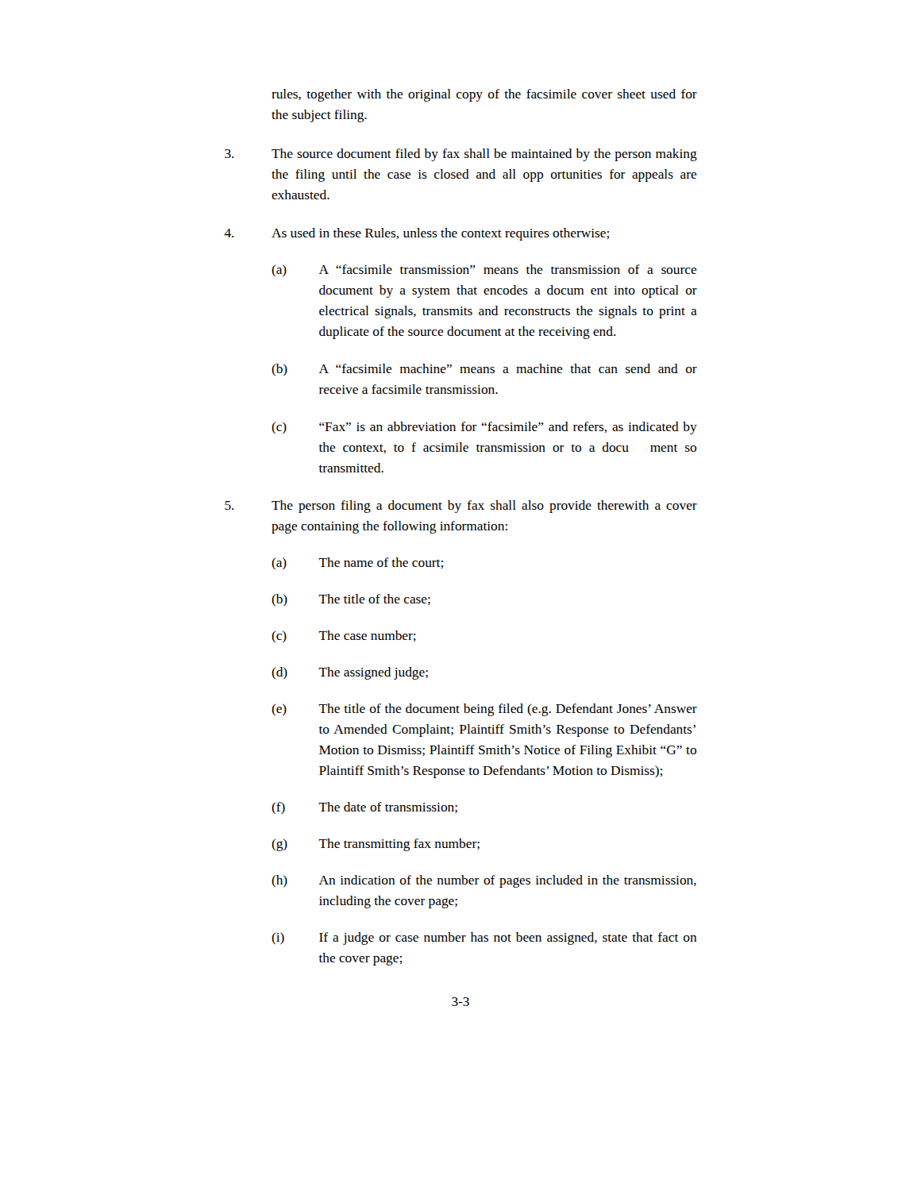rules, together with the original copy of the facsimile cover sheet used for the subject filing.
3.
The source document filed by fax shall be maintained by the person making the filing until the case is closed and all opp ortunities for appeals are exhausted.
4.
As used in these Rules, unless the context requires otherwise;
(a)
A “facsimile transmission” means the transmission of a source document by a system that encodes a docum ent into optical or electrical signals, transmits and reconstructs the signals to print a duplicate of the source document at the receiving end.
(b)
A “facsimile machine” means a machine that can send and or receive a facsimile transmission.
(c)
“Fax” is an abbreviation for “facsimile” and refers, as indicated by the context, to f acsimile transmission or to a docu ment so transmitted.
5.
The person filing a document by fax shall also provide therewith a cover page containing the following information:
(a)
The name of the court;
(b)
The title of the case;
(c)
The case number;
(d)
The assigned judge;
(e)
The title of the document being filed (e.g. Defendant Jones’ Answer to Amended Complaint; Plaintiff Smith’s Response to Defendants’ Motion to Dismiss; Plaintiff Smith’s Notice of Filing Exhibit “G” to Plaintiff Smith’s Response to Defendants’ Motion to Dismiss);
(f)
The date of transmission;
(g)
The transmitting fax number;
(h)
An indication of the number of pages included in the transmission, including the cover page;
(i)
If a judge or case number has not been assigned, state that fact on the cover page;
3-3